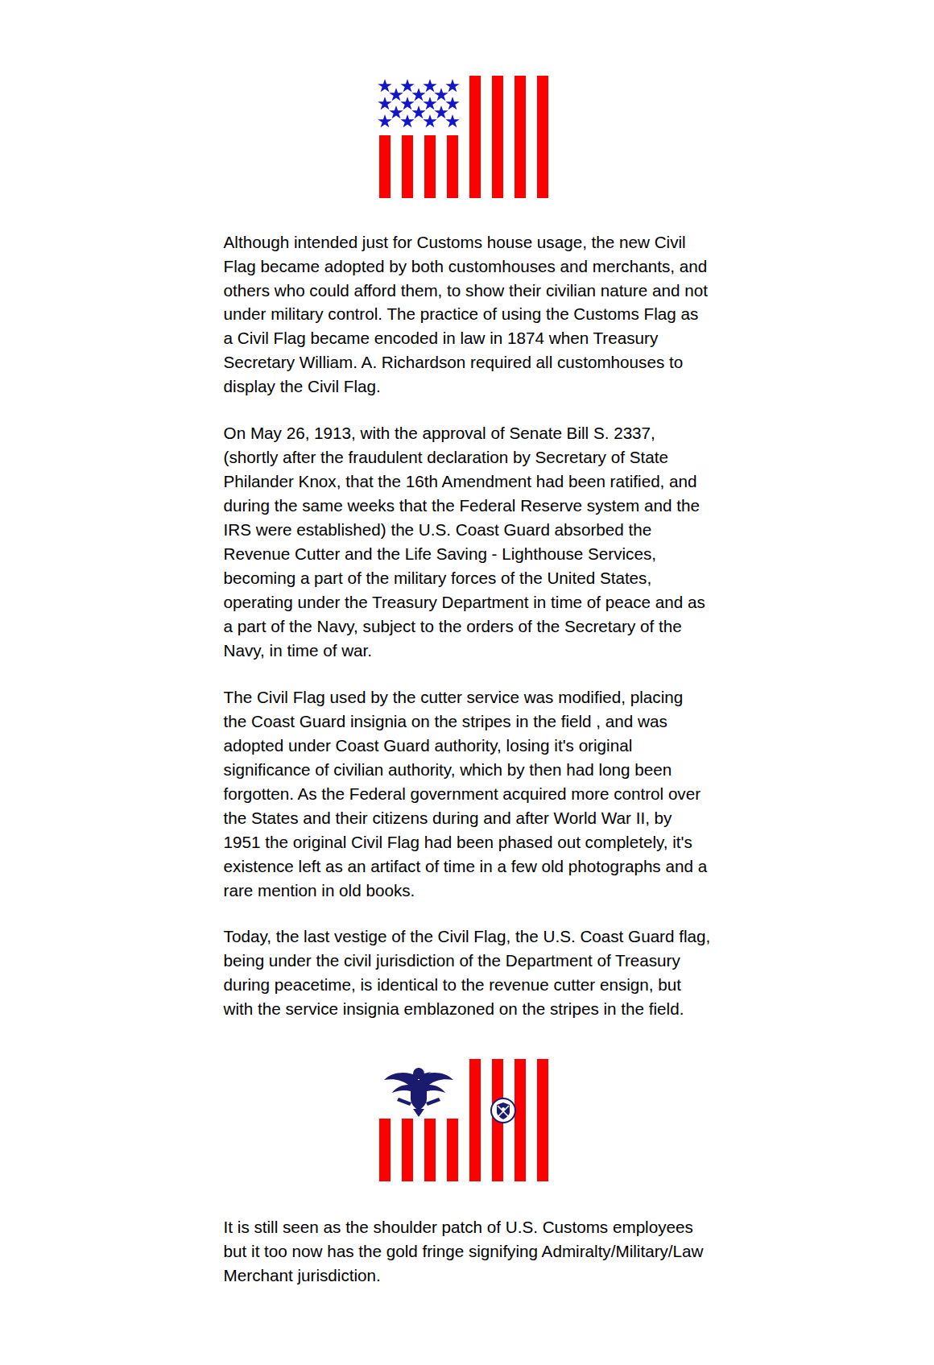Although intended just for Customs house usage, the new Civil Flag became adopted by both customhouses and merchants, and others who could afford them, to show their civilian nature and not under military control. The practice of using the Customs Flag as a Civil Flag became encoded in law in 1874 when Treasury Secretary William. A. Richardson required all customhouses to display the Civil Flag.
On May 26, 1913, with the approval of Senate Bill S. 2337, (shortly after the fraudulent declaration by Secretary of State Philander Knox, that the 16th Amendment had been ratified, and during the same weeks that the Federal Reserve system and the IRS were established) the U.S. Coast Guard absorbed the Revenue Cutter and the Life Saving - Lighthouse Services, becoming a part of the military forces of the United States, operating under the Treasury Department in time of peace and as a part of the Navy, subject to the orders of the Secretary of the Navy, in time of war.
The Civil Flag used by the cutter service was modified, placing the Coast Guard insignia on the stripes in the field , and was adopted under Coast Guard authority, losing it's original significance of civilian authority, which by then had long been forgotten. As the Federal government acquired more control over the States and their citizens during and after World War II, by 1951 the original Civil Flag had been phased out completely, it's existence left as an artifact of time in a few old photographs and a rare mention in old books.
Today, the last vestige of the Civil Flag, the U.S. Coast Guard flag, being under the civil jurisdiction of the Department of Treasury during peacetime, is identical to the revenue cutter ensign, but with the service insignia emblazoned on the stripes in the field.
It is still seen as the shoulder patch of U.S. Customs employees but it too now has the gold fringe signifying Admiralty/Military/Law Merchant jurisdiction.